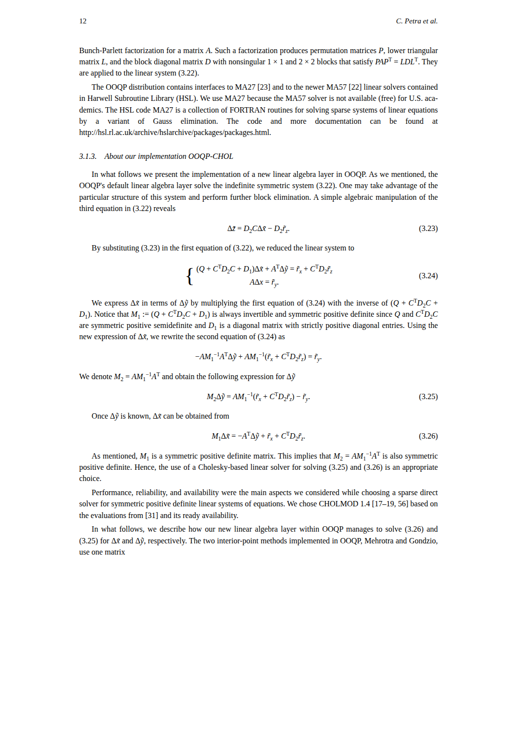12 C. Petra et al.
Bunch-Parlett factorization for a matrix A. Such a factorization produces permutation matrices P, lower triangular matrix L, and the block diagonal matrix D with nonsingular 1 × 1 and 2 × 2 blocks that satisfy PAPT = LDLT. They are applied to the linear system (3.22).
The OOQP distribution contains interfaces to MA27 [23] and to the newer MA57 [22] linear solvers contained in Harwell Subroutine Library (HSL). We use MA27 because the MA57 solver is not available (free) for U.S. academics. The HSL code MA27 is a collection of FORTRAN routines for solving sparse systems of linear equations by a variant of Gauss elimination. The code and more documentation can be found at http://hsl.rl.ac.uk/archive/hslarchive/packages/packages.html.
3.1.3. About our implementation OOQP-CHOL
In what follows we present the implementation of a new linear algebra layer in OOQP. As we mentioned, the OOQP's default linear algebra layer solve the indefinite symmetric system (3.22). One may take advantage of the particular structure of this system and perform further block elimination. A simple algebraic manipulation of the third equation in (3.22) reveals
Δz̃ = D2CΔx̃ − D2r̃z. (3.23)
By substituting (3.23) in the first equation of (3.22), we reduced the linear system to
{
(Q + CTD2C + D1)Δx̃ + ATΔỹ = r̃x + CTD2r̃z
AΔx = r̃y.
(3.24)
We express Δx̃ in terms of Δỹ by multiplying the first equation of (3.24) with the inverse of (Q + CTD2C + D1). Notice that M1 := (Q + CTD2C + D1) is always invertible and symmetric positive definite since Q and CTD2C are symmetric positive semidefinite and D1 is a diagonal matrix with strictly positive diagonal entries. Using the new expression of Δx̃, we rewrite the second equation of (3.24) as
−AM1−1ATΔỹ + AM1−1(r̃x + CTD2r̃z) = r̃y.
We denote M2 = AM1−1AT and obtain the following expression for Δỹ
M2Δỹ = AM1−1(r̃x + CTD2r̃z) − r̃y. (3.25)
Once Δỹ is known, Δx̃ can be obtained from
M1Δx̃ = −ATΔỹ + r̃x + CTD2r̃z. (3.26)
As mentioned, M1 is a symmetric positive definite matrix. This implies that M2 = AM1−1AT is also symmetric positive definite. Hence, the use of a Cholesky-based linear solver for solving (3.25) and (3.26) is an appropriate choice.
Performance, reliability, and availability were the main aspects we considered while choosing a sparse direct solver for symmetric positive definite linear systems of equations. We chose CHOLMOD 1.4 [17–19, 56] based on the evaluations from [31] and its ready availability.
In what follows, we describe how our new linear algebra layer within OOQP manages to solve (3.26) and (3.25) for Δx̃ and Δỹ, respectively. The two interior-point methods implemented in OOQP, Mehrotra and Gondzio, use one matrix